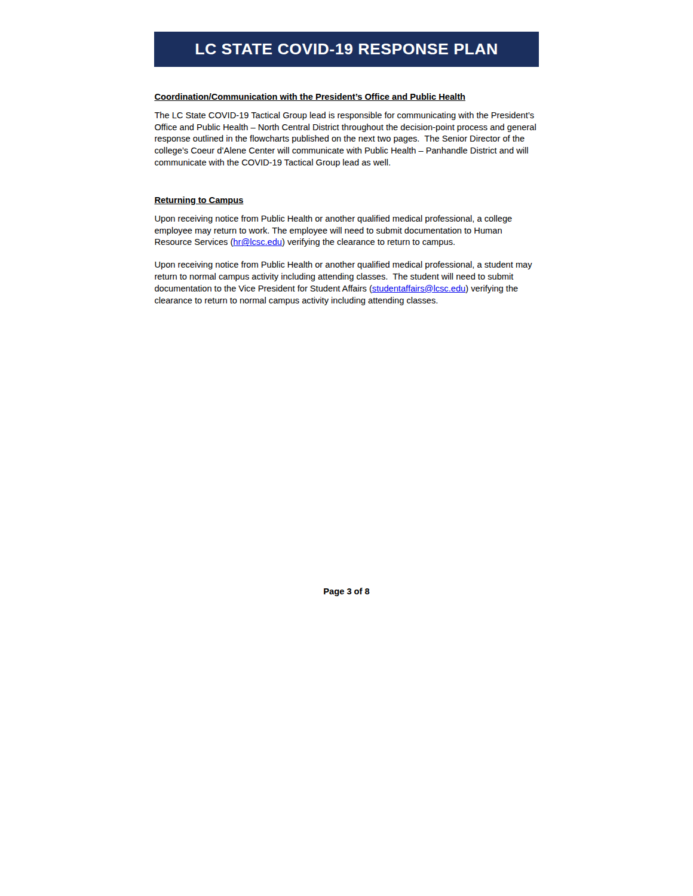LC STATE COVID-19 RESPONSE PLAN
Coordination/Communication with the President’s Office and Public Health
The LC State COVID-19 Tactical Group lead is responsible for communicating with the President’s Office and Public Health – North Central District throughout the decision-point process and general response outlined in the flowcharts published on the next two pages. The Senior Director of the college’s Coeur d’Alene Center will communicate with Public Health – Panhandle District and will communicate with the COVID-19 Tactical Group lead as well.
Returning to Campus
Upon receiving notice from Public Health or another qualified medical professional, a college employee may return to work. The employee will need to submit documentation to Human Resource Services (hr@lcsc.edu) verifying the clearance to return to campus.
Upon receiving notice from Public Health or another qualified medical professional, a student may return to normal campus activity including attending classes. The student will need to submit documentation to the Vice President for Student Affairs (studentaffairs@lcsc.edu) verifying the clearance to return to normal campus activity including attending classes.
Page 3 of 8